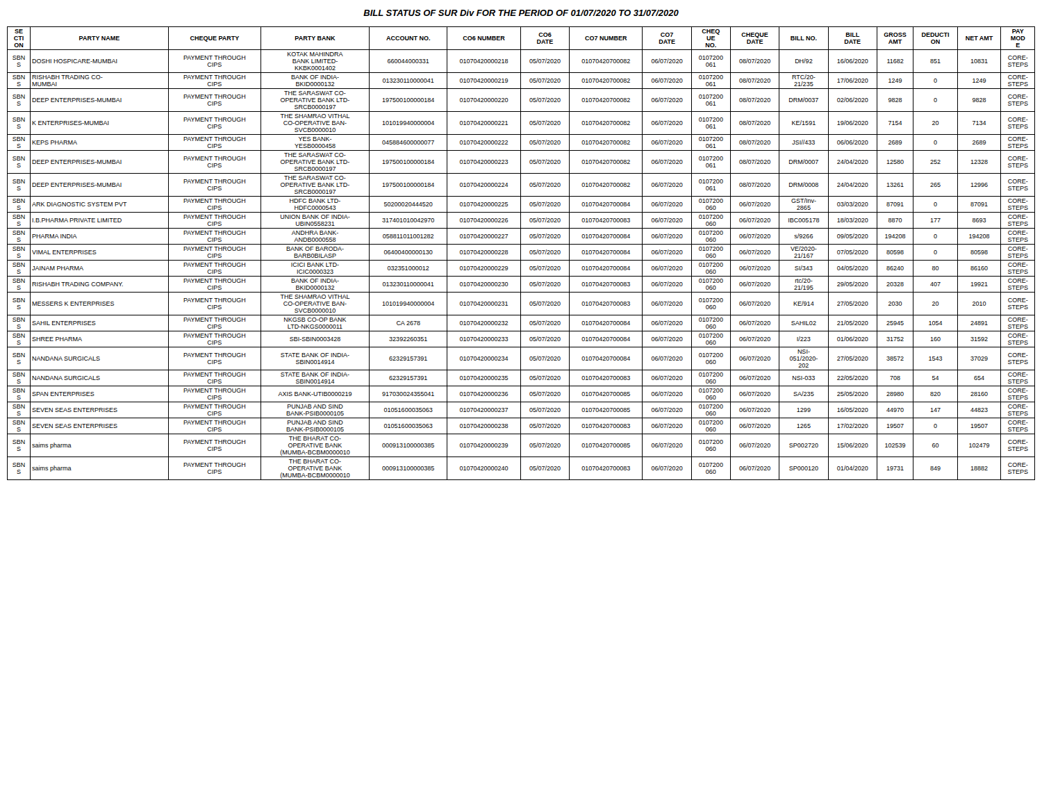BILL STATUS OF SUR Div FOR THE PERIOD OF 01/07/2020 TO 31/07/2020
| SE CTI ON | PARTY NAME | CHEQUE PARTY | PARTY BANK | ACCOUNT NO. | CO6 NUMBER | CO6 DATE | CO7 NUMBER | CO7 DATE | CHEQ UE NO. | CHEQUE DATE | BILL NO. | BILL DATE | GROSS AMT | DEDUCTI ON | NET AMT | PAY MOD E |
| --- | --- | --- | --- | --- | --- | --- | --- | --- | --- | --- | --- | --- | --- | --- | --- | --- |
| SBN S | DOSHI HOSPICARE-MUMBAI | PAYMENT THROUGH CIPS | KOTAK MAHINDRA BANK LIMITED- KKBK0001402 | 660044000331 | 01070420000218 | 05/07/2020 | 01070420700082 | 06/07/2020 | 0107200 061 | 08/07/2020 | DH/92 | 16/06/2020 | 11682 | 851 | 10831 | CORE- STEPS |
| SBN S | RISHABH TRADING CO- MUMBAI | PAYMENT THROUGH CIPS | BANK OF INDIA- BKID0000132 | 013230110000041 | 01070420000219 | 05/07/2020 | 01070420700082 | 06/07/2020 | 0107200 061 | 08/07/2020 | RTC/20- 21/235 | 17/06/2020 | 1249 | 0 | 1249 | CORE- STEPS |
| SBN S | DEEP ENTERPRISES-MUMBAI | PAYMENT THROUGH CIPS | THE SARASWAT CO- OPERATIVE BANK LTD- SRCB0000197 | 197500100000184 | 01070420000220 | 05/07/2020 | 01070420700082 | 06/07/2020 | 0107200 061 | 08/07/2020 | DRM/0037 | 02/06/2020 | 9828 | 0 | 9828 | CORE- STEPS |
| SBN S | K ENTERPRISES-MUMBAI | PAYMENT THROUGH CIPS | THE SHAMRAO VITHAL CO-OPERATIVE BAN- SVCB0000010 | 101019940000004 | 01070420000221 | 05/07/2020 | 01070420700082 | 06/07/2020 | 0107200 061 | 08/07/2020 | KE/1591 | 19/06/2020 | 7154 | 20 | 7134 | CORE- STEPS |
| SBN S | KEPS PHARMA | PAYMENT THROUGH CIPS | YES BANK- YESB0000458 | 045884600000077 | 01070420000222 | 05/07/2020 | 01070420700082 | 06/07/2020 | 0107200 061 | 08/07/2020 | JSI//433 | 06/06/2020 | 2689 | 0 | 2689 | CORE- STEPS |
| SBN S | DEEP ENTERPRISES-MUMBAI | PAYMENT THROUGH CIPS | THE SARASWAT CO- OPERATIVE BANK LTD- SRCB0000197 | 197500100000184 | 01070420000223 | 05/07/2020 | 01070420700082 | 06/07/2020 | 0107200 061 | 08/07/2020 | DRM/0007 | 24/04/2020 | 12580 | 252 | 12328 | CORE- STEPS |
| SBN S | DEEP ENTERPRISES-MUMBAI | PAYMENT THROUGH CIPS | THE SARASWAT CO- OPERATIVE BANK LTD- SRCB0000197 | 197500100000184 | 01070420000224 | 05/07/2020 | 01070420700082 | 06/07/2020 | 0107200 061 | 08/07/2020 | DRM/0008 | 24/04/2020 | 13261 | 265 | 12996 | CORE- STEPS |
| SBN S | ARK DIAGNOSTIC SYSTEM PVT | PAYMENT THROUGH CIPS | HDFC BANK LTD- HDFC0000543 | 50200020444520 | 01070420000225 | 05/07/2020 | 01070420700084 | 06/07/2020 | 0107200 060 | 06/07/2020 | GST/Inv- 2865 | 03/03/2020 | 87091 | 0 | 87091 | CORE- STEPS |
| SBN S | I.B.PHARMA PRIVATE LIMITED | PAYMENT THROUGH CIPS | UNION BANK OF INDIA- UBIN0558231 | 317401010042970 | 01070420000226 | 05/07/2020 | 01070420700083 | 06/07/2020 | 0107200 060 | 06/07/2020 | IBC005178 | 18/03/2020 | 8870 | 177 | 8693 | CORE- STEPS |
| SBN S | PHARMA INDIA | PAYMENT THROUGH CIPS | ANDHRA BANK- ANDB0000558 | 058811011001282 | 01070420000227 | 05/07/2020 | 01070420700084 | 06/07/2020 | 0107200 060 | 06/07/2020 | s/9266 | 09/05/2020 | 194208 | 0 | 194208 | CORE- STEPS |
| SBN S | VIMAL ENTERPRISES | PAYMENT THROUGH CIPS | BANK OF BARODA- BARB0BILASP | 06400400000130 | 01070420000228 | 05/07/2020 | 01070420700084 | 06/07/2020 | 0107200 060 | 06/07/2020 | VE/2020- 21/167 | 07/05/2020 | 80598 | 0 | 80598 | CORE- STEPS |
| SBN S | JAINAM PHARMA | PAYMENT THROUGH CIPS | ICICI BANK LTD- ICIC0000323 | 032351000012 | 01070420000229 | 05/07/2020 | 01070420700084 | 06/07/2020 | 0107200 060 | 06/07/2020 | SI/343 | 04/05/2020 | 86240 | 80 | 86160 | CORE- STEPS |
| SBN S | RISHABH TRADING COMPANY. | PAYMENT THROUGH CIPS | BANK OF INDIA- BKID0000132 | 013230110000041 | 01070420000230 | 05/07/2020 | 01070420700083 | 06/07/2020 | 0107200 060 | 06/07/2020 | rtc/20- 21/195 | 29/05/2020 | 20328 | 407 | 19921 | CORE- STEPS |
| SBN S | MESSERS K ENTERPRISES | PAYMENT THROUGH CIPS | THE SHAMRAO VITHAL CO-OPERATIVE BAN- SVCB0000010 | 101019940000004 | 01070420000231 | 05/07/2020 | 01070420700083 | 06/07/2020 | 0107200 060 | 06/07/2020 | KE/914 | 27/05/2020 | 2030 | 20 | 2010 | CORE- STEPS |
| SBN S | SAHIL ENTERPRISES | PAYMENT THROUGH CIPS | NKGSB CO-OP BANK LTD-NKGS0000011 | CA 2678 | 01070420000232 | 05/07/2020 | 01070420700084 | 06/07/2020 | 0107200 060 | 06/07/2020 | SAHIL02 | 21/05/2020 | 25945 | 1054 | 24891 | CORE- STEPS |
| SBN S | SHREE PHARMA | PAYMENT THROUGH CIPS | SBI-SBIN0003428 | 32392260351 | 01070420000233 | 05/07/2020 | 01070420700084 | 06/07/2020 | 0107200 060 | 06/07/2020 | I/223 | 01/06/2020 | 31752 | 160 | 31592 | CORE- STEPS |
| SBN S | NANDANA SURGICALS | PAYMENT THROUGH CIPS | STATE BANK OF INDIA- SBIN0014914 | 62329157391 | 01070420000234 | 05/07/2020 | 01070420700084 | 06/07/2020 | 0107200 060 | 06/07/2020 | NSI- 051/2020- 202 | 27/05/2020 | 38572 | 1543 | 37029 | CORE- STEPS |
| SBN S | NANDANA SURGICALS | PAYMENT THROUGH CIPS | STATE BANK OF INDIA- SBIN0014914 | 62329157391 | 01070420000235 | 05/07/2020 | 01070420700083 | 06/07/2020 | 0107200 060 | 06/07/2020 | NSI-033 | 22/05/2020 | 708 | 54 | 654 | CORE- STEPS |
| SBN S | SPAN ENTERPRISES | PAYMENT THROUGH CIPS | AXIS BANK-UTIB0000219 | 917030024355041 | 01070420000236 | 05/07/2020 | 01070420700085 | 06/07/2020 | 0107200 060 | 06/07/2020 | SA/235 | 25/05/2020 | 28980 | 820 | 28160 | CORE- STEPS |
| SBN S | SEVEN SEAS ENTERPRISES | PAYMENT THROUGH CIPS | PUNJAB AND SIND BANK-PSIB0000105 | 01051600035063 | 01070420000237 | 05/07/2020 | 01070420700085 | 06/07/2020 | 0107200 060 | 06/07/2020 | 1299 | 16/05/2020 | 44970 | 147 | 44823 | CORE- STEPS |
| SBN S | SEVEN SEAS ENTERPRISES | PAYMENT THROUGH CIPS | PUNJAB AND SIND BANK-PSIB0000105 | 01051600035063 | 01070420000238 | 05/07/2020 | 01070420700083 | 06/07/2020 | 0107200 060 | 06/07/2020 | 1265 | 17/02/2020 | 19507 | 0 | 19507 | CORE- STEPS |
| SBN S | saims pharma | PAYMENT THROUGH CIPS | THE BHARAT CO- OPERATIVE BANK (MUMBA-BCBM0000010 | 000913100000385 | 01070420000239 | 05/07/2020 | 01070420700085 | 06/07/2020 | 0107200 060 | 06/07/2020 | SP002720 | 15/06/2020 | 102539 | 60 | 102479 | CORE- STEPS |
| SBN S | saims pharma | PAYMENT THROUGH CIPS | THE BHARAT CO- OPERATIVE BANK (MUMBA-BCBM0000010 | 000913100000385 | 01070420000240 | 05/07/2020 | 01070420700083 | 06/07/2020 | 0107200 060 | 06/07/2020 | SP000120 | 01/04/2020 | 19731 | 849 | 18882 | CORE- STEPS |